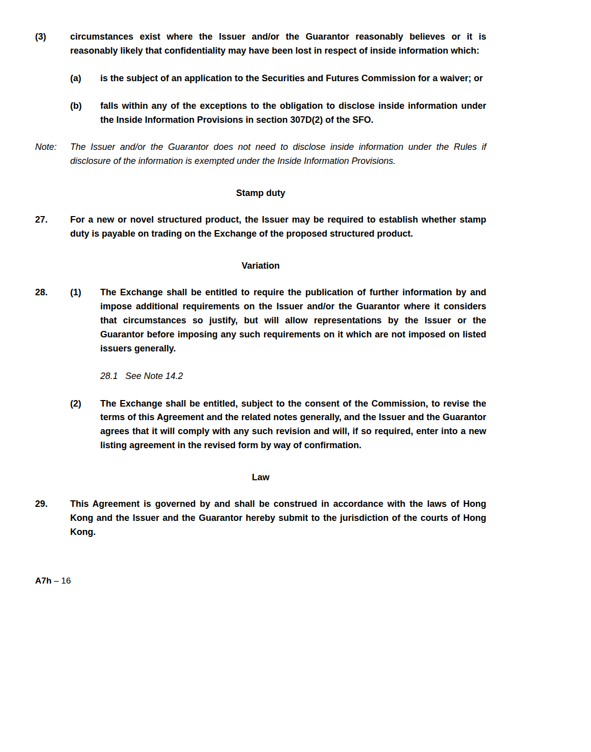(3)
circumstances exist where the Issuer and/or the Guarantor reasonably believes or it is reasonably likely that confidentiality may have been lost in respect of inside information which:
(a)
is the subject of an application to the Securities and Futures Commission for a waiver; or
(b)
falls within any of the exceptions to the obligation to disclose inside information under the Inside Information Provisions in section 307D(2) of the SFO.
Note:
The Issuer and/or the Guarantor does not need to disclose inside information under the Rules if disclosure of the information is exempted under the Inside Information Provisions.
Stamp duty
27.
For a new or novel structured product, the Issuer may be required to establish whether stamp duty is payable on trading on the Exchange of the proposed structured product.
Variation
28.
(1)
The Exchange shall be entitled to require the publication of further information by and impose additional requirements on the Issuer and/or the Guarantor where it considers that circumstances so justify, but will allow representations by the Issuer or the Guarantor before imposing any such requirements on it which are not imposed on listed issuers generally.
28.1 See Note 14.2
(2)
The Exchange shall be entitled, subject to the consent of the Commission, to revise the terms of this Agreement and the related notes generally, and the Issuer and the Guarantor agrees that it will comply with any such revision and will, if so required, enter into a new listing agreement in the revised form by way of confirmation.
Law
29.
This Agreement is governed by and shall be construed in accordance with the laws of Hong Kong and the Issuer and the Guarantor hereby submit to the jurisdiction of the courts of Hong Kong.
A7h – 16